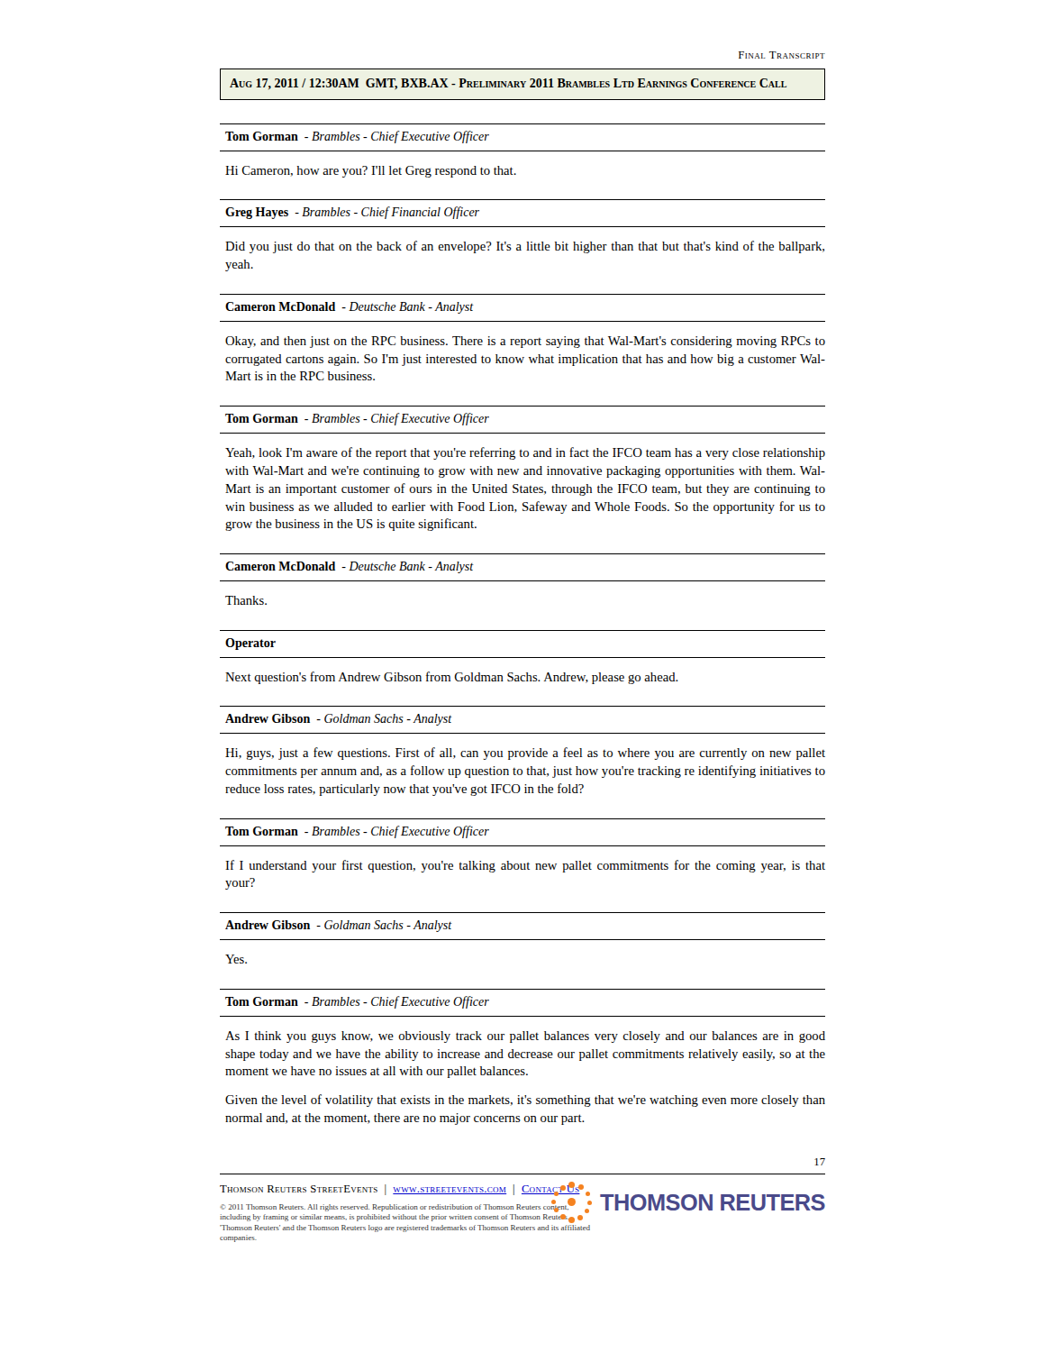Final Transcript
Aug 17, 2011 / 12:30AM GMT, BXB.AX - Preliminary 2011 Brambles Ltd Earnings Conference Call
Tom Gorman - Brambles - Chief Executive Officer
Hi Cameron, how are you? I'll let Greg respond to that.
Greg Hayes - Brambles - Chief Financial Officer
Did you just do that on the back of an envelope? It's a little bit higher than that but that's kind of the ballpark, yeah.
Cameron McDonald - Deutsche Bank - Analyst
Okay, and then just on the RPC business. There is a report saying that Wal-Mart's considering moving RPCs to corrugated cartons again. So I'm just interested to know what implication that has and how big a customer Wal-Mart is in the RPC business.
Tom Gorman - Brambles - Chief Executive Officer
Yeah, look I'm aware of the report that you're referring to and in fact the IFCO team has a very close relationship with Wal-Mart and we're continuing to grow with new and innovative packaging opportunities with them. Wal-Mart is an important customer of ours in the United States, through the IFCO team, but they are continuing to win business as we alluded to earlier with Food Lion, Safeway and Whole Foods. So the opportunity for us to grow the business in the US is quite significant.
Cameron McDonald - Deutsche Bank - Analyst
Thanks.
Operator
Next question's from Andrew Gibson from Goldman Sachs. Andrew, please go ahead.
Andrew Gibson - Goldman Sachs - Analyst
Hi, guys, just a few questions. First of all, can you provide a feel as to where you are currently on new pallet commitments per annum and, as a follow up question to that, just how you're tracking re identifying initiatives to reduce loss rates, particularly now that you've got IFCO in the fold?
Tom Gorman - Brambles - Chief Executive Officer
If I understand your first question, you're talking about new pallet commitments for the coming year, is that your?
Andrew Gibson - Goldman Sachs - Analyst
Yes.
Tom Gorman - Brambles - Chief Executive Officer
As I think you guys know, we obviously track our pallet balances very closely and our balances are in good shape today and we have the ability to increase and decrease our pallet commitments relatively easily, so at the moment we have no issues at all with our pallet balances.
Given the level of volatility that exists in the markets, it's something that we're watching even more closely than normal and, at the moment, there are no major concerns on our part.
17
Thomson Reuters StreetEvents | www.streetevents.com | Contact Us
© 2011 Thomson Reuters. All rights reserved. Republication or redistribution of Thomson Reuters content, including by framing or similar means, is prohibited without the prior written consent of Thomson Reuters. 'Thomson Reuters' and the Thomson Reuters logo are registered trademarks of Thomson Reuters and its affiliated companies.
THOMSON REUTERS